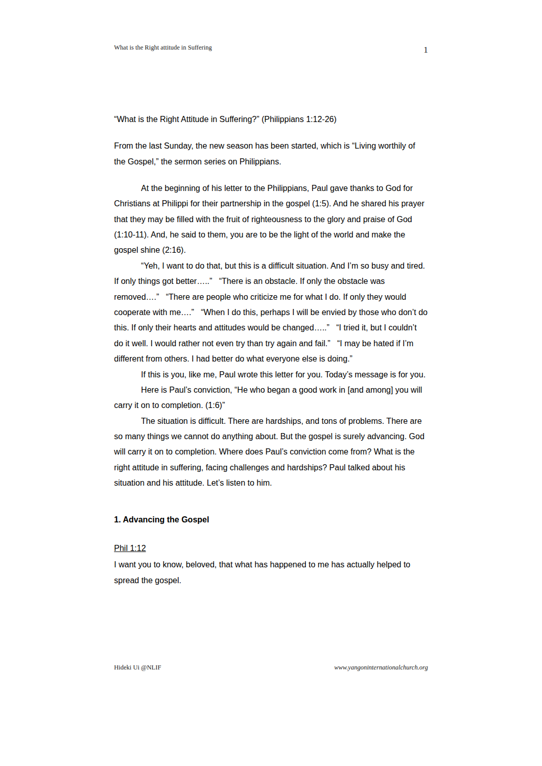What is the Right attitude in Suffering 1
“What is the Right Attitude in Suffering?” (Philippians 1:12-26)
From the last Sunday, the new season has been started, which is “Living worthily of the Gospel,” the sermon series on Philippians.
At the beginning of his letter to the Philippians, Paul gave thanks to God for Christians at Philippi for their partnership in the gospel (1:5). And he shared his prayer that they may be filled with the fruit of righteousness to the glory and praise of God (1:10-11). And, he said to them, you are to be the light of the world and make the gospel shine (2:16).
“Yeh, I want to do that, but this is a difficult situation. And I’m so busy and tired. If only things got better…..” “There is an obstacle. If only the obstacle was removed….” “There are people who criticize me for what I do. If only they would cooperate with me….” “When I do this, perhaps I will be envied by those who don’t do this. If only their hearts and attitudes would be changed…..” “I tried it, but I couldn’t do it well. I would rather not even try than try again and fail.” “I may be hated if I’m different from others. I had better do what everyone else is doing.”
If this is you, like me, Paul wrote this letter for you. Today’s message is for you.
Here is Paul’s conviction, “He who began a good work in [and among] you will carry it on to completion. (1:6)”
The situation is difficult. There are hardships, and tons of problems. There are so many things we cannot do anything about. But the gospel is surely advancing. God will carry it on to completion. Where does Paul’s conviction come from? What is the right attitude in suffering, facing challenges and hardships? Paul talked about his situation and his attitude. Let’s listen to him.
1. Advancing the Gospel
Phil 1:12
I want you to know, beloved, that what has happened to me has actually helped to spread the gospel.
Hideki Ui @NLIF www.yangoninternationalchurch.org